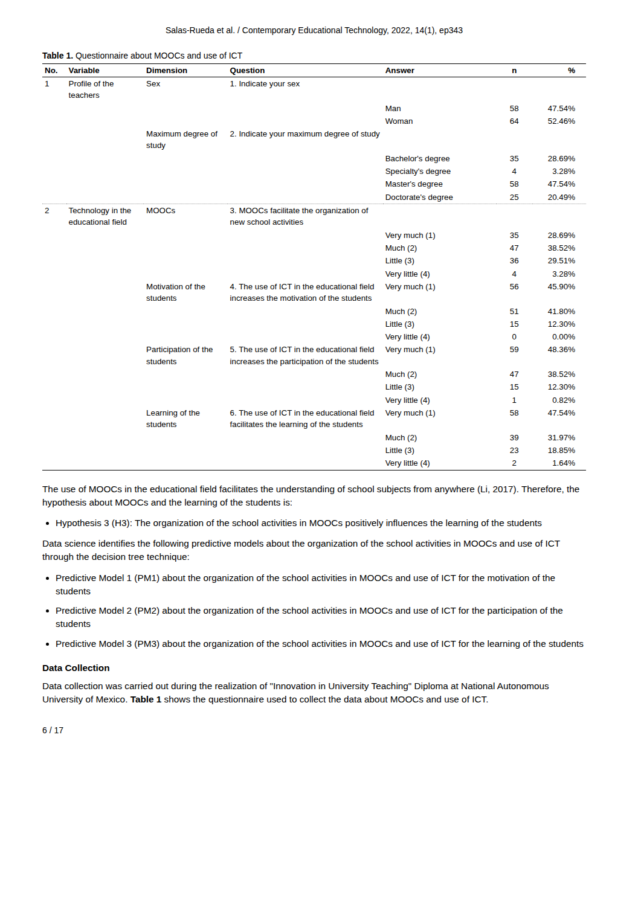Salas-Rueda et al. / Contemporary Educational Technology, 2022, 14(1), ep343
Table 1. Questionnaire about MOOCs and use of ICT
| No. | Variable | Dimension | Question | Answer | n | % |
| --- | --- | --- | --- | --- | --- | --- |
| 1 | Profile of the teachers | Sex | 1. Indicate your sex | | | |
| | | | | Man | 58 | 47.54% |
| | | | | Woman | 64 | 52.46% |
| | | Maximum degree of study | 2. Indicate your maximum degree of study | | | |
| | | | | Bachelor's degree | 35 | 28.69% |
| | | | | Specialty's degree | 4 | 3.28% |
| | | | | Master's degree | 58 | 47.54% |
| | | | | Doctorate's degree | 25 | 20.49% |
| 2 | Technology in the educational field | MOOCs | 3. MOOCs facilitate the organization of new school activities | | | |
| | | | | Very much (1) | 35 | 28.69% |
| | | | | Much (2) | 47 | 38.52% |
| | | | | Little (3) | 36 | 29.51% |
| | | | | Very little (4) | 4 | 3.28% |
| | | Motivation of the students | 4. The use of ICT in the educational field increases the motivation of the students | Very much (1) | 56 | 45.90% |
| | | | | Much (2) | 51 | 41.80% |
| | | | | Little (3) | 15 | 12.30% |
| | | | | Very little (4) | 0 | 0.00% |
| | | Participation of the students | 5. The use of ICT in the educational field increases the participation of the students | Very much (1) | 59 | 48.36% |
| | | | | Much (2) | 47 | 38.52% |
| | | | | Little (3) | 15 | 12.30% |
| | | | | Very little (4) | 1 | 0.82% |
| | | Learning of the students | 6. The use of ICT in the educational field facilitates the learning of the students | Very much (1) | 58 | 47.54% |
| | | | | Much (2) | 39 | 31.97% |
| | | | | Little (3) | 23 | 18.85% |
| | | | | Very little (4) | 2 | 1.64% |
The use of MOOCs in the educational field facilitates the understanding of school subjects from anywhere (Li, 2017). Therefore, the hypothesis about MOOCs and the learning of the students is:
Hypothesis 3 (H3): The organization of the school activities in MOOCs positively influences the learning of the students
Data science identifies the following predictive models about the organization of the school activities in MOOCs and use of ICT through the decision tree technique:
Predictive Model 1 (PM1) about the organization of the school activities in MOOCs and use of ICT for the motivation of the students
Predictive Model 2 (PM2) about the organization of the school activities in MOOCs and use of ICT for the participation of the students
Predictive Model 3 (PM3) about the organization of the school activities in MOOCs and use of ICT for the learning of the students
Data Collection
Data collection was carried out during the realization of "Innovation in University Teaching" Diploma at National Autonomous University of Mexico. Table 1 shows the questionnaire used to collect the data about MOOCs and use of ICT.
6 / 17